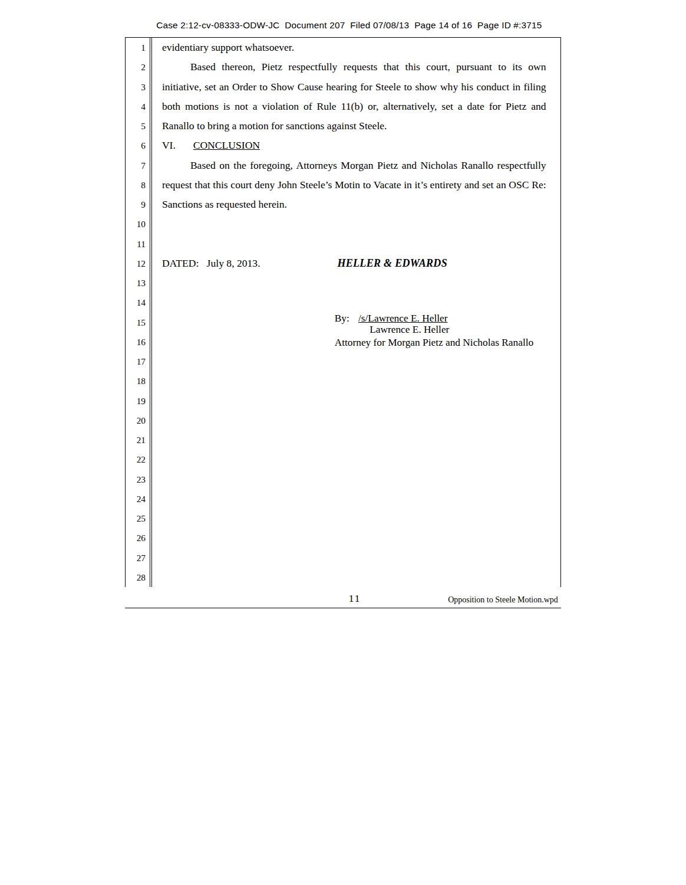Case 2:12-cv-08333-ODW-JC Document 207 Filed 07/08/13 Page 14 of 16 Page ID #:3715
1
2
3
4
5
6
7
8
9
10
11
12
13
14
15
16
17
18
19
20
21
22
23
24
25
26
27
28
evidentiary support whatsoever.
Based thereon, Pietz respectfully requests that this court, pursuant to its own initiative, set an Order to Show Cause hearing for Steele to show why his conduct in filing both motions is not a violation of Rule 11(b) or, alternatively, set a date for Pietz and Ranallo to bring a motion for sanctions against Steele.
VI. CONCLUSION
Based on the foregoing, Attorneys Morgan Pietz and Nicholas Ranallo respectfully request that this court deny John Steele’s Motin to Vacate in it’s entirety and set an OSC Re: Sanctions as requested herein.
DATED: July 8, 2013.
HELLER & EDWARDS
By:/s/Lawrence E. Heller
Lawrence E. Heller
Attorney for Morgan Pietz and Nicholas Ranallo
11 Opposition to Steele Motion.wpd